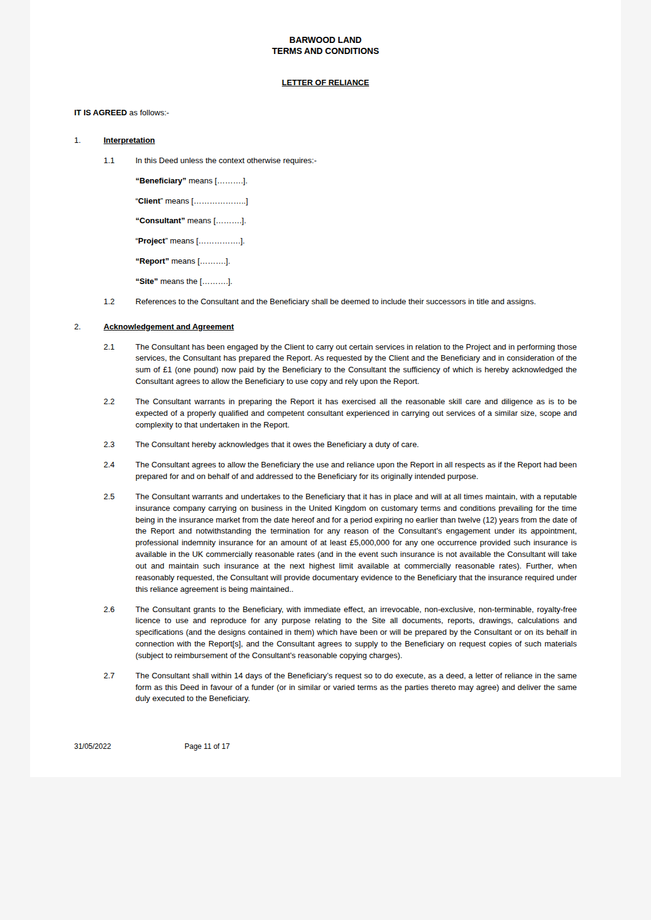BARWOOD LAND
TERMS AND CONDITIONS
LETTER OF RELIANCE
IT IS AGREED as follows:-
1.
Interpretation
1.1 In this Deed unless the context otherwise requires:-
“Beneficiary” means [……….].
“Client” means [………………..]
“Consultant” means [……….].
“Project” means […………….].
“Report” means [……….].
“Site” means the [……….].
1.2 References to the Consultant and the Beneficiary shall be deemed to include their successors in title and assigns.
2.
Acknowledgement and Agreement
2.1 The Consultant has been engaged by the Client to carry out certain services in relation to the Project and in performing those services, the Consultant has prepared the Report. As requested by the Client and the Beneficiary and in consideration of the sum of £1 (one pound) now paid by the Beneficiary to the Consultant the sufficiency of which is hereby acknowledged the Consultant agrees to allow the Beneficiary to use copy and rely upon the Report.
2.2 The Consultant warrants in preparing the Report it has exercised all the reasonable skill care and diligence as is to be expected of a properly qualified and competent consultant experienced in carrying out services of a similar size, scope and complexity to that undertaken in the Report.
2.3 The Consultant hereby acknowledges that it owes the Beneficiary a duty of care.
2.4 The Consultant agrees to allow the Beneficiary the use and reliance upon the Report in all respects as if the Report had been prepared for and on behalf of and addressed to the Beneficiary for its originally intended purpose.
2.5 The Consultant warrants and undertakes to the Beneficiary that it has in place and will at all times maintain, with a reputable insurance company carrying on business in the United Kingdom on customary terms and conditions prevailing for the time being in the insurance market from the date hereof and for a period expiring no earlier than twelve (12) years from the date of the Report and notwithstanding the termination for any reason of the Consultant's engagement under its appointment, professional indemnity insurance for an amount of at least £5,000,000 for any one occurrence provided such insurance is available in the UK commercially reasonable rates (and in the event such insurance is not available the Consultant will take out and maintain such insurance at the next highest limit available at commercially reasonable rates). Further, when reasonably requested, the Consultant will provide documentary evidence to the Beneficiary that the insurance required under this reliance agreement is being maintained..
2.6 The Consultant grants to the Beneficiary, with immediate effect, an irrevocable, non-exclusive, non-terminable, royalty-free licence to use and reproduce for any purpose relating to the Site all documents, reports, drawings, calculations and specifications (and the designs contained in them) which have been or will be prepared by the Consultant or on its behalf in connection with the Report[s], and the Consultant agrees to supply to the Beneficiary on request copies of such materials (subject to reimbursement of the Consultant's reasonable copying charges).
2.7 The Consultant shall within 14 days of the Beneficiary’s request so to do execute, as a deed, a letter of reliance in the same form as this Deed in favour of a funder (or in similar or varied terms as the parties thereto may agree) and deliver the same duly executed to the Beneficiary.
31/05/2022
Page 11 of 17